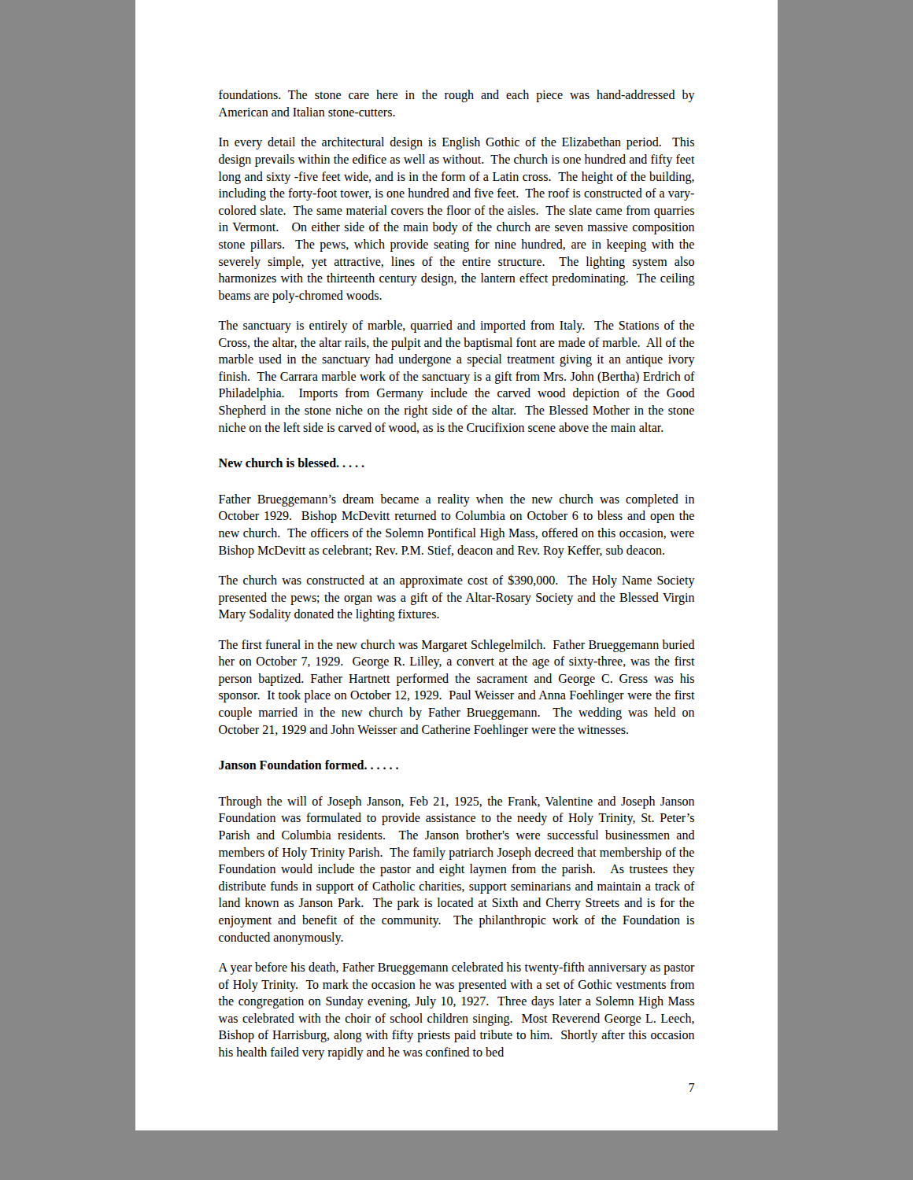foundations. The stone care here in the rough and each piece was hand-addressed by American and Italian stone-cutters.
In every detail the architectural design is English Gothic of the Elizabethan period. This design prevails within the edifice as well as without. The church is one hundred and fifty feet long and sixty -five feet wide, and is in the form of a Latin cross. The height of the building, including the forty-foot tower, is one hundred and five feet. The roof is constructed of a vary-colored slate. The same material covers the floor of the aisles. The slate came from quarries in Vermont. On either side of the main body of the church are seven massive composition stone pillars. The pews, which provide seating for nine hundred, are in keeping with the severely simple, yet attractive, lines of the entire structure. The lighting system also harmonizes with the thirteenth century design, the lantern effect predominating. The ceiling beams are poly-chromed woods.
The sanctuary is entirely of marble, quarried and imported from Italy. The Stations of the Cross, the altar, the altar rails, the pulpit and the baptismal font are made of marble. All of the marble used in the sanctuary had undergone a special treatment giving it an antique ivory finish. The Carrara marble work of the sanctuary is a gift from Mrs. John (Bertha) Erdrich of Philadelphia. Imports from Germany include the carved wood depiction of the Good Shepherd in the stone niche on the right side of the altar. The Blessed Mother in the stone niche on the left side is carved of wood, as is the Crucifixion scene above the main altar.
New church is blessed. . . . .
Father Brueggemann’s dream became a reality when the new church was completed in October 1929. Bishop McDevitt returned to Columbia on October 6 to bless and open the new church. The officers of the Solemn Pontifical High Mass, offered on this occasion, were Bishop McDevitt as celebrant; Rev. P.M. Stief, deacon and Rev. Roy Keffer, sub deacon.
The church was constructed at an approximate cost of $390,000. The Holy Name Society presented the pews; the organ was a gift of the Altar-Rosary Society and the Blessed Virgin Mary Sodality donated the lighting fixtures.
The first funeral in the new church was Margaret Schlegelmilch. Father Brueggemann buried her on October 7, 1929. George R. Lilley, a convert at the age of sixty-three, was the first person baptized. Father Hartnett performed the sacrament and George C. Gress was his sponsor. It took place on October 12, 1929. Paul Weisser and Anna Foehlinger were the first couple married in the new church by Father Brueggemann. The wedding was held on October 21, 1929 and John Weisser and Catherine Foehlinger were the witnesses.
Janson Foundation formed. . . . . .
Through the will of Joseph Janson, Feb 21, 1925, the Frank, Valentine and Joseph Janson Foundation was formulated to provide assistance to the needy of Holy Trinity, St. Peter’s Parish and Columbia residents. The Janson brother's were successful businessmen and members of Holy Trinity Parish. The family patriarch Joseph decreed that membership of the Foundation would include the pastor and eight laymen from the parish. As trustees they distribute funds in support of Catholic charities, support seminarians and maintain a track of land known as Janson Park. The park is located at Sixth and Cherry Streets and is for the enjoyment and benefit of the community. The philanthropic work of the Foundation is conducted anonymously.
A year before his death, Father Brueggemann celebrated his twenty-fifth anniversary as pastor of Holy Trinity. To mark the occasion he was presented with a set of Gothic vestments from the congregation on Sunday evening, July 10, 1927. Three days later a Solemn High Mass was celebrated with the choir of school children singing. Most Reverend George L. Leech, Bishop of Harrisburg, along with fifty priests paid tribute to him. Shortly after this occasion his health failed very rapidly and he was confined to bed
7